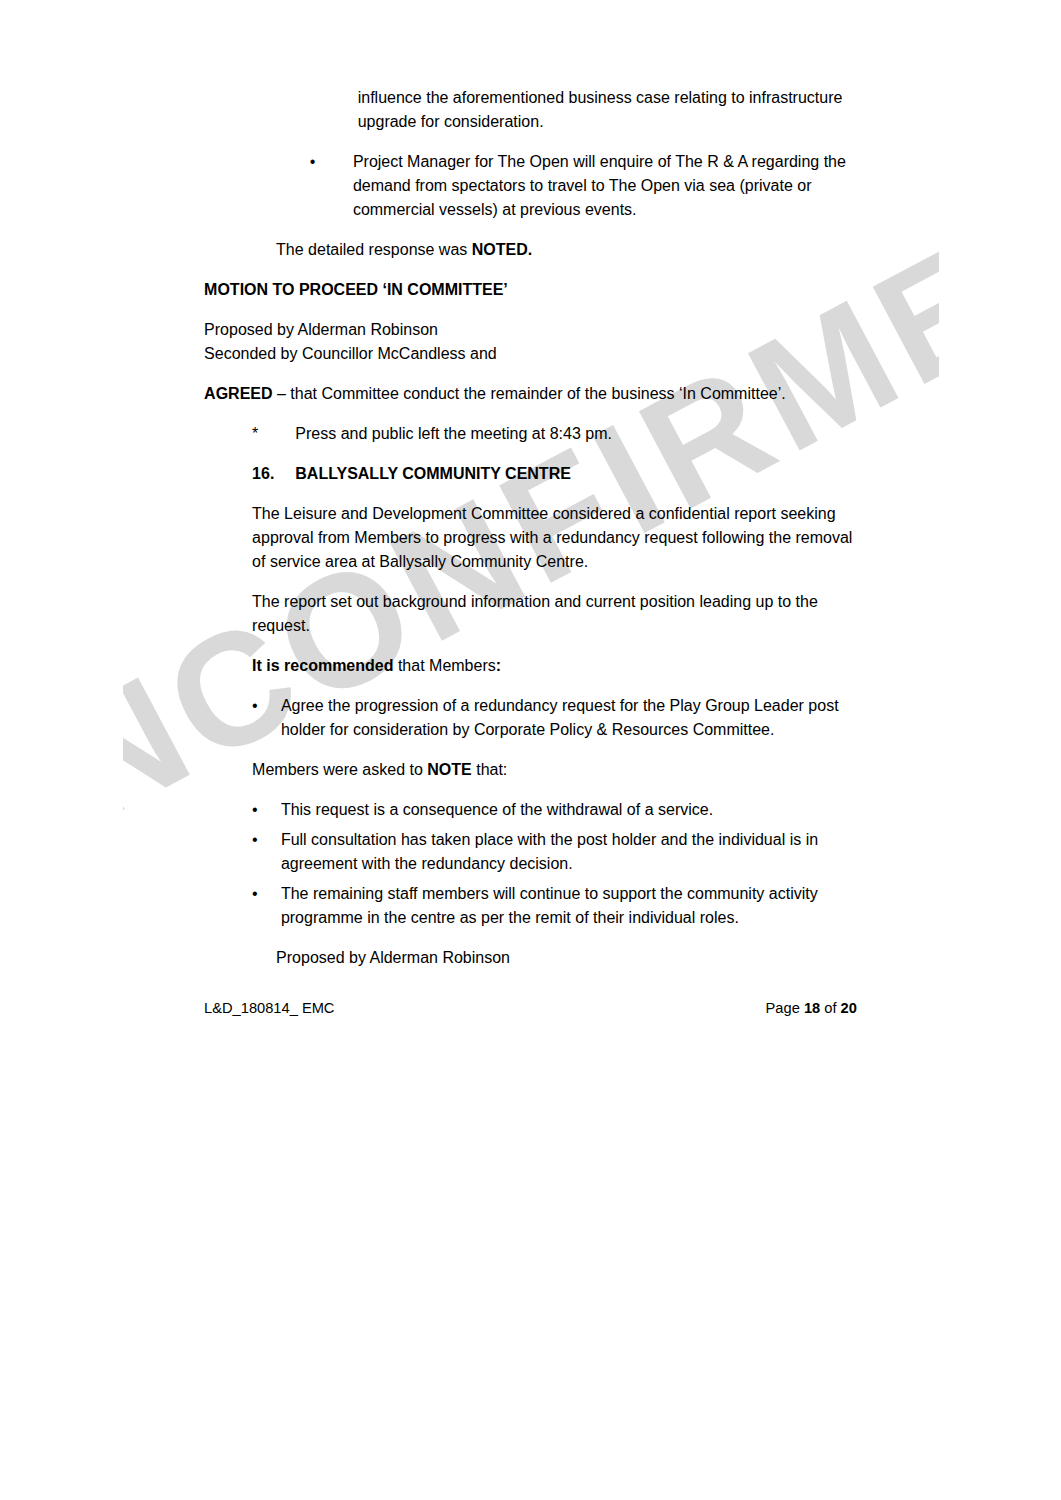UNCONFIRMED
influence the aforementioned business case relating to infrastructure upgrade for consideration.
•
Project Manager for The Open will enquire of The R & A regarding the demand from spectators to travel to The Open via sea (private or commercial vessels) at previous events.
The detailed response was NOTED.
MOTION TO PROCEED ‘IN COMMITTEE’
Proposed by Alderman Robinson
Seconded by Councillor McCandless and
AGREED – that Committee conduct the remainder of the business ‘In Committee’.
*
Press and public left the meeting at 8:43 pm.
16.
BALLYSALLY COMMUNITY CENTRE
The Leisure and Development Committee considered a confidential report seeking approval from Members to progress with a redundancy request following the removal of service area at Ballysally Community Centre.
The report set out background information and current position leading up to the request.
It is recommended that Members:
•
Agree the progression of a redundancy request for the Play Group Leader post holder for consideration by Corporate Policy & Resources Committee.
Members were asked to NOTE that:
•
This request is a consequence of the withdrawal of a service.
•
Full consultation has taken place with the post holder and the individual is in agreement with the redundancy decision.
•
The remaining staff members will continue to support the community activity programme in the centre as per the remit of their individual roles.
Proposed by Alderman Robinson
L&D_180814_ EMC
Page 18 of 20